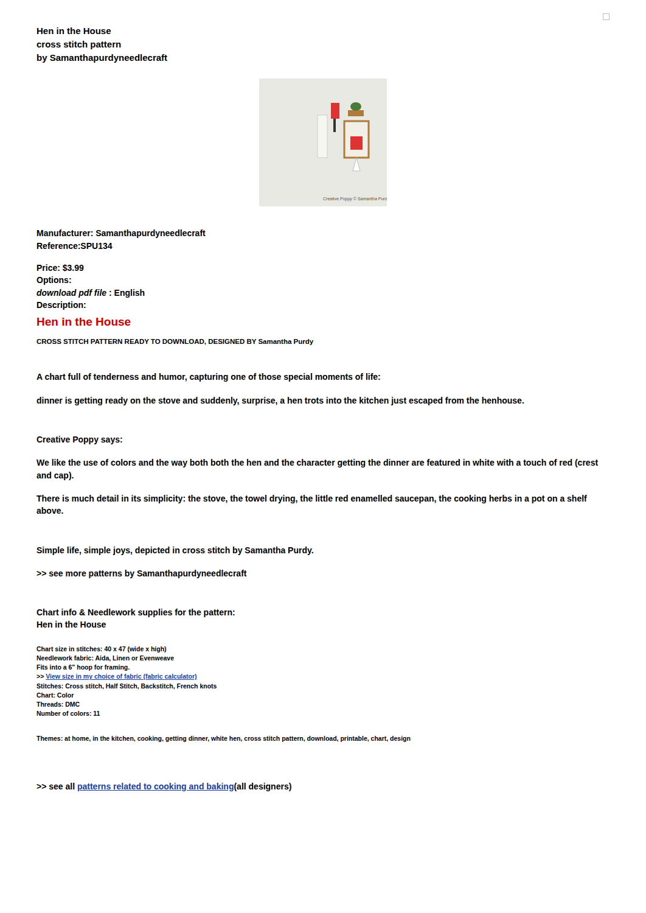Hen in the House cross stitch pattern by Samanthapurdyneedlecraft
Manufacturer: Samanthapurdyneedlecraft Reference:SPU134
Price: $3.99 Options: download pdf file : English Description:
Hen in the House
CROSS STITCH PATTERN READY TO DOWNLOAD, DESIGNED BY Samantha Purdy
A chart full of tenderness and humor, capturing one of those special moments of life:
dinner is getting ready on the stove and suddenly, surprise, a hen trots into the kitchen just escaped from the henhouse.
Creative Poppy says:
We like the use of colors and the way both both the hen and the character getting the dinner are featured in white with a touch of red (crest and cap).
There is much detail in its simplicity: the stove, the towel drying, the little red enamelled saucepan, the cooking herbs in a pot on a shelf above.
Simple life, simple joys, depicted in cross stitch by Samantha Purdy.
>> see more patterns by Samanthapurdyneedlecraft
Chart info & Needlework supplies for the pattern: Hen in the House
Chart size in stitches: 40 x 47 (wide x high) Needlework fabric: Aida, Linen or Evenweave Fits into a 6" hoop for framing. >> View size in my choice of fabric (fabric calculator) Stitches: Cross stitch, Half Stitch, Backstitch, French knots Chart: Color Threads: DMC Number of colors: 11
Themes: at home, in the kitchen, cooking, getting dinner, white hen, cross stitch pattern, download, printable, chart, design
>> see all patterns related to cooking and baking(all designers)